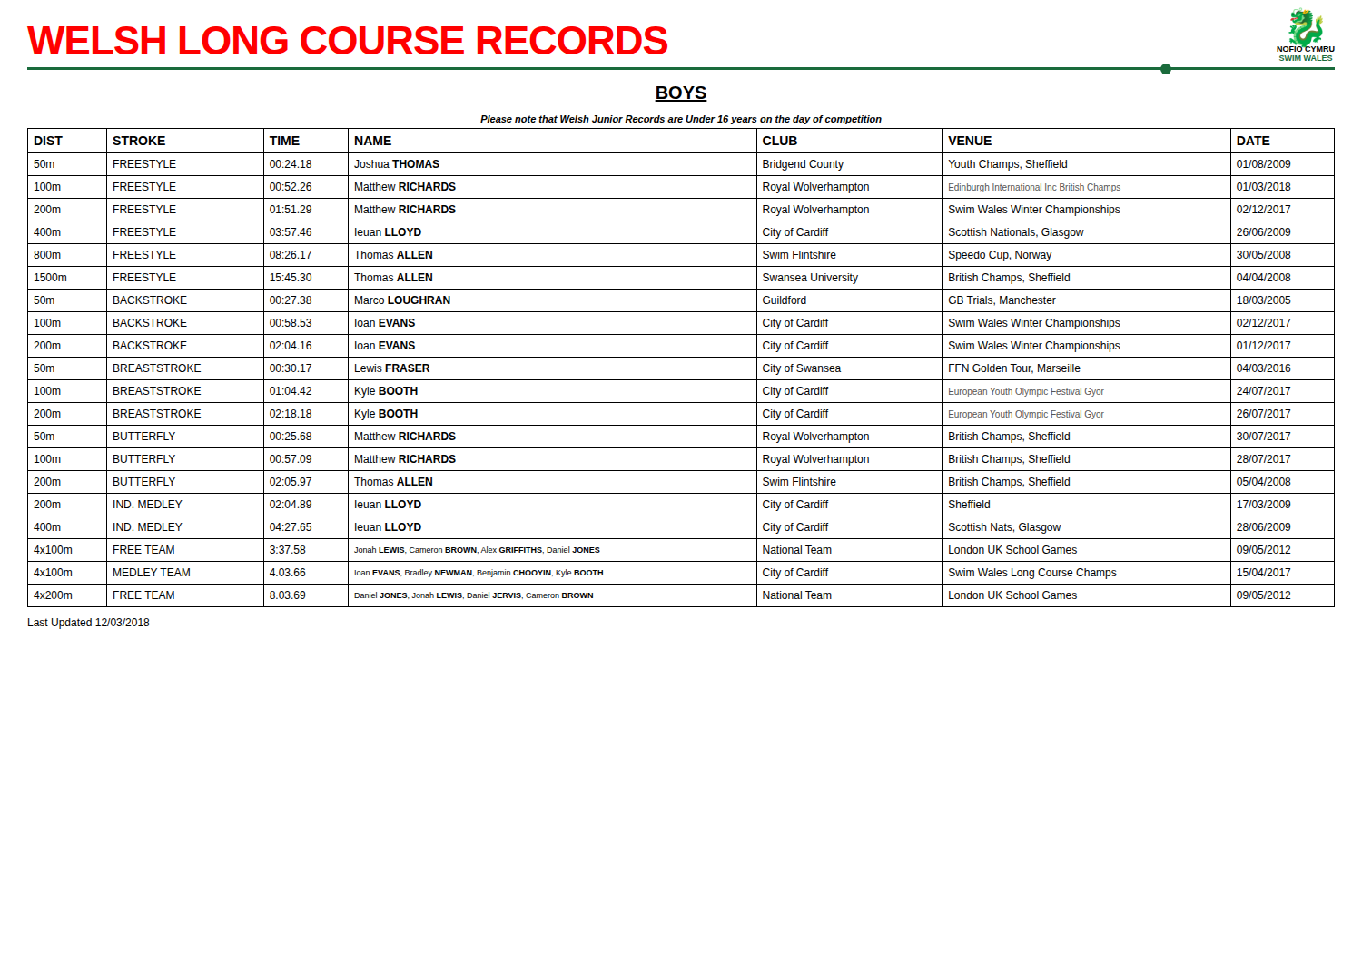WELSH LONG COURSE RECORDS
🐉
NOFIO CYMRU
SWIM WALES
BOYS
Please note that Welsh Junior Records are Under 16 years on the day of competition
| DIST | STROKE | TIME | NAME | CLUB | VENUE | DATE |
| --- | --- | --- | --- | --- | --- | --- |
| 50m | FREESTYLE | 00:24.18 | Joshua THOMAS | Bridgend County | Youth Champs, Sheffield | 01/08/2009 |
| 100m | FREESTYLE | 00:52.26 | Matthew RICHARDS | Royal Wolverhampton | Edinburgh International Inc British Champs | 01/03/2018 |
| 200m | FREESTYLE | 01:51.29 | Matthew RICHARDS | Royal Wolverhampton | Swim Wales Winter Championships | 02/12/2017 |
| 400m | FREESTYLE | 03:57.46 | Ieuan LLOYD | City of Cardiff | Scottish Nationals, Glasgow | 26/06/2009 |
| 800m | FREESTYLE | 08:26.17 | Thomas ALLEN | Swim Flintshire | Speedo Cup, Norway | 30/05/2008 |
| 1500m | FREESTYLE | 15:45.30 | Thomas ALLEN | Swansea University | British Champs, Sheffield | 04/04/2008 |
| 50m | BACKSTROKE | 00:27.38 | Marco LOUGHRAN | Guildford | GB Trials, Manchester | 18/03/2005 |
| 100m | BACKSTROKE | 00:58.53 | Ioan EVANS | City of Cardiff | Swim Wales Winter Championships | 02/12/2017 |
| 200m | BACKSTROKE | 02:04.16 | Ioan EVANS | City of Cardiff | Swim Wales Winter Championships | 01/12/2017 |
| 50m | BREASTSTROKE | 00:30.17 | Lewis FRASER | City of Swansea | FFN Golden Tour, Marseille | 04/03/2016 |
| 100m | BREASTSTROKE | 01:04.42 | Kyle BOOTH | City of Cardiff | European Youth Olympic Festival Gyor | 24/07/2017 |
| 200m | BREASTSTROKE | 02:18.18 | Kyle BOOTH | City of Cardiff | European Youth Olympic Festival Gyor | 26/07/2017 |
| 50m | BUTTERFLY | 00:25.68 | Matthew RICHARDS | Royal Wolverhampton | British Champs, Sheffield | 30/07/2017 |
| 100m | BUTTERFLY | 00:57.09 | Matthew RICHARDS | Royal Wolverhampton | British Champs, Sheffield | 28/07/2017 |
| 200m | BUTTERFLY | 02:05.97 | Thomas ALLEN | Swim Flintshire | British Champs, Sheffield | 05/04/2008 |
| 200m | IND. MEDLEY | 02:04.89 | Ieuan LLOYD | City of Cardiff | Sheffield | 17/03/2009 |
| 400m | IND. MEDLEY | 04:27.65 | Ieuan LLOYD | City of Cardiff | Scottish Nats, Glasgow | 28/06/2009 |
| 4x100m | FREE TEAM | 3:37.58 | Jonah LEWIS , Cameron BROWN , Alex GRIFFITHS , Daniel JONES | National Team | London UK School Games | 09/05/2012 |
| 4x100m | MEDLEY TEAM | 4.03.66 | Ioan EVANS , Bradley NEWMAN , Benjamin CHOOYIN , Kyle BOOTH | City of Cardiff | Swim Wales Long Course Champs | 15/04/2017 |
| 4x200m | FREE TEAM | 8.03.69 | Daniel JONES , Jonah LEWIS , Daniel JERVIS , Cameron BROWN | National Team | London UK School Games | 09/05/2012 |
Last Updated 12/03/2018